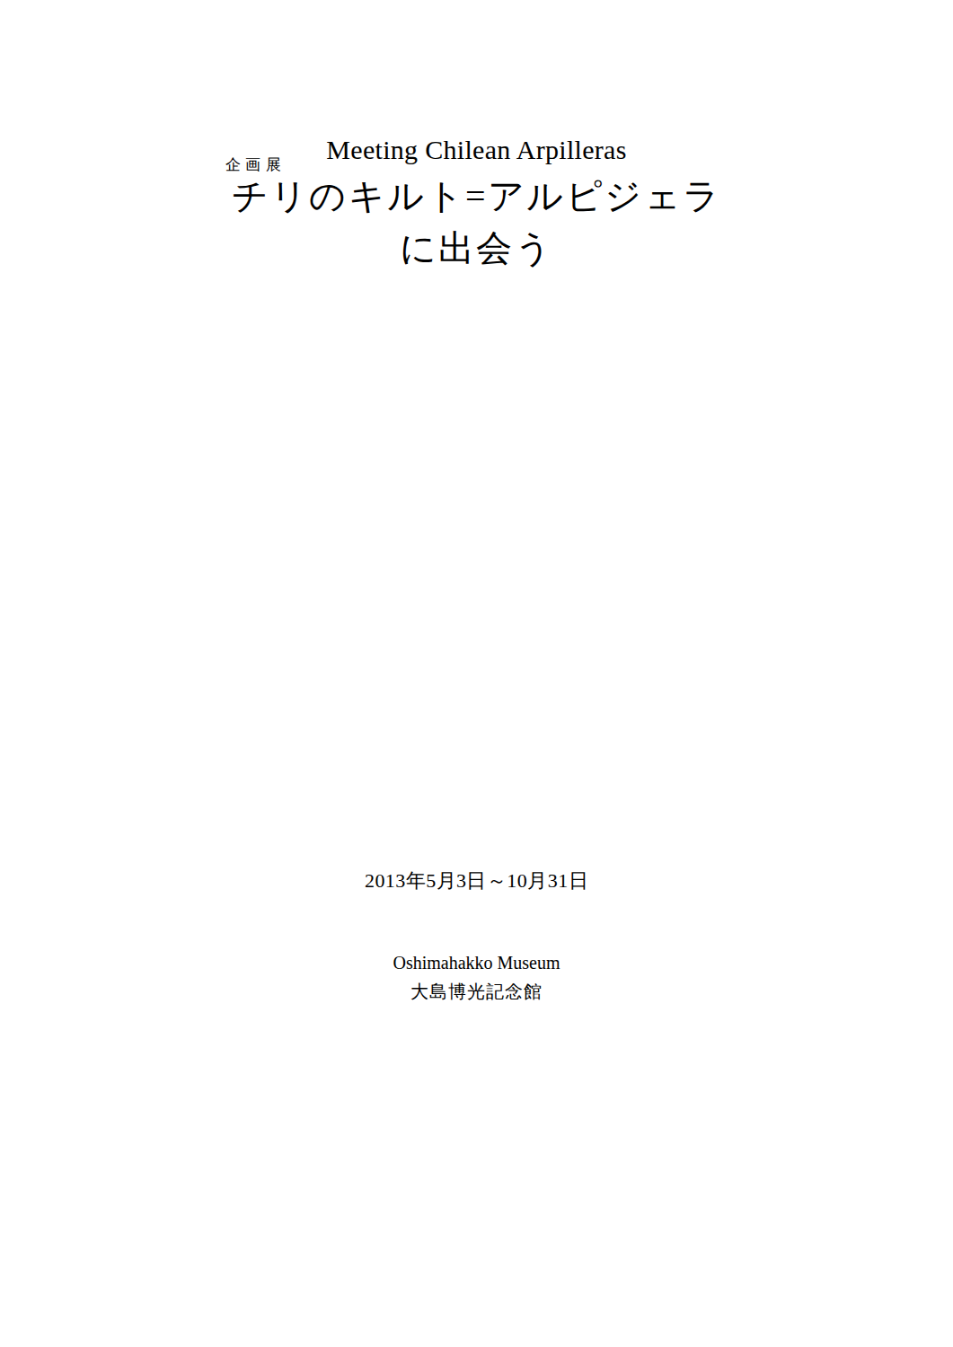企画展
Meeting Chilean Arpilleras
チリのキルト=アルピジェラ
に出会う
2013年5月3日～10月31日
Oshimahakko Museum 大島博光記念館